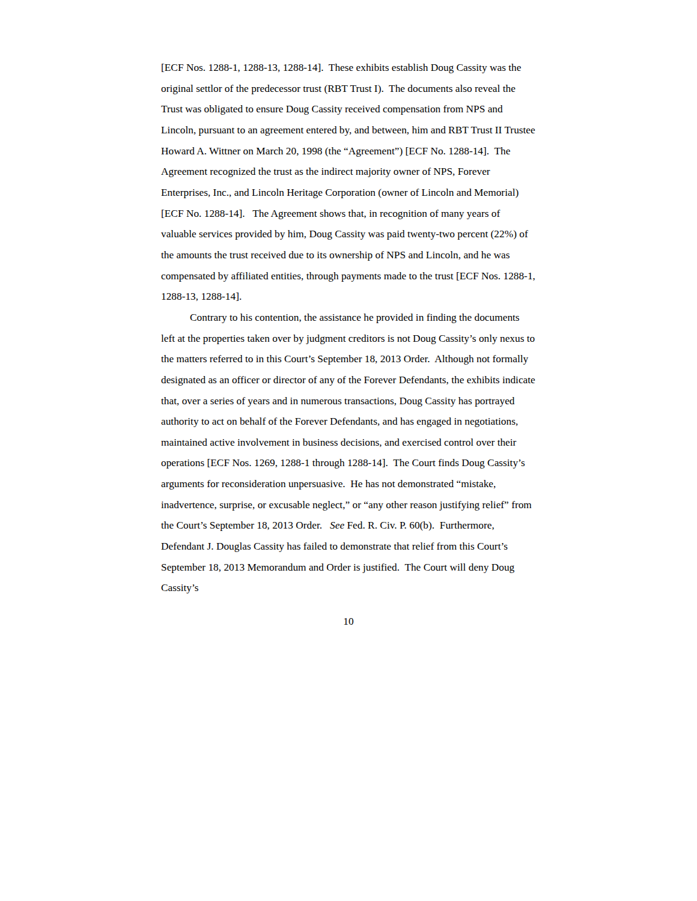[ECF Nos. 1288-1, 1288-13, 1288-14]. These exhibits establish Doug Cassity was the original settlor of the predecessor trust (RBT Trust I). The documents also reveal the Trust was obligated to ensure Doug Cassity received compensation from NPS and Lincoln, pursuant to an agreement entered by, and between, him and RBT Trust II Trustee Howard A. Wittner on March 20, 1998 (the “Agreement”) [ECF No. 1288-14]. The Agreement recognized the trust as the indirect majority owner of NPS, Forever Enterprises, Inc., and Lincoln Heritage Corporation (owner of Lincoln and Memorial) [ECF No. 1288-14]. The Agreement shows that, in recognition of many years of valuable services provided by him, Doug Cassity was paid twenty-two percent (22%) of the amounts the trust received due to its ownership of NPS and Lincoln, and he was compensated by affiliated entities, through payments made to the trust [ECF Nos. 1288-1, 1288-13, 1288-14].
Contrary to his contention, the assistance he provided in finding the documents left at the properties taken over by judgment creditors is not Doug Cassity’s only nexus to the matters referred to in this Court’s September 18, 2013 Order. Although not formally designated as an officer or director of any of the Forever Defendants, the exhibits indicate that, over a series of years and in numerous transactions, Doug Cassity has portrayed authority to act on behalf of the Forever Defendants, and has engaged in negotiations, maintained active involvement in business decisions, and exercised control over their operations [ECF Nos. 1269, 1288-1 through 1288-14]. The Court finds Doug Cassity’s arguments for reconsideration unpersuasive. He has not demonstrated “mistake, inadvertence, surprise, or excusable neglect,” or “any other reason justifying relief” from the Court’s September 18, 2013 Order. See Fed. R. Civ. P. 60(b). Furthermore, Defendant J. Douglas Cassity has failed to demonstrate that relief from this Court’s September 18, 2013 Memorandum and Order is justified. The Court will deny Doug Cassity’s
10